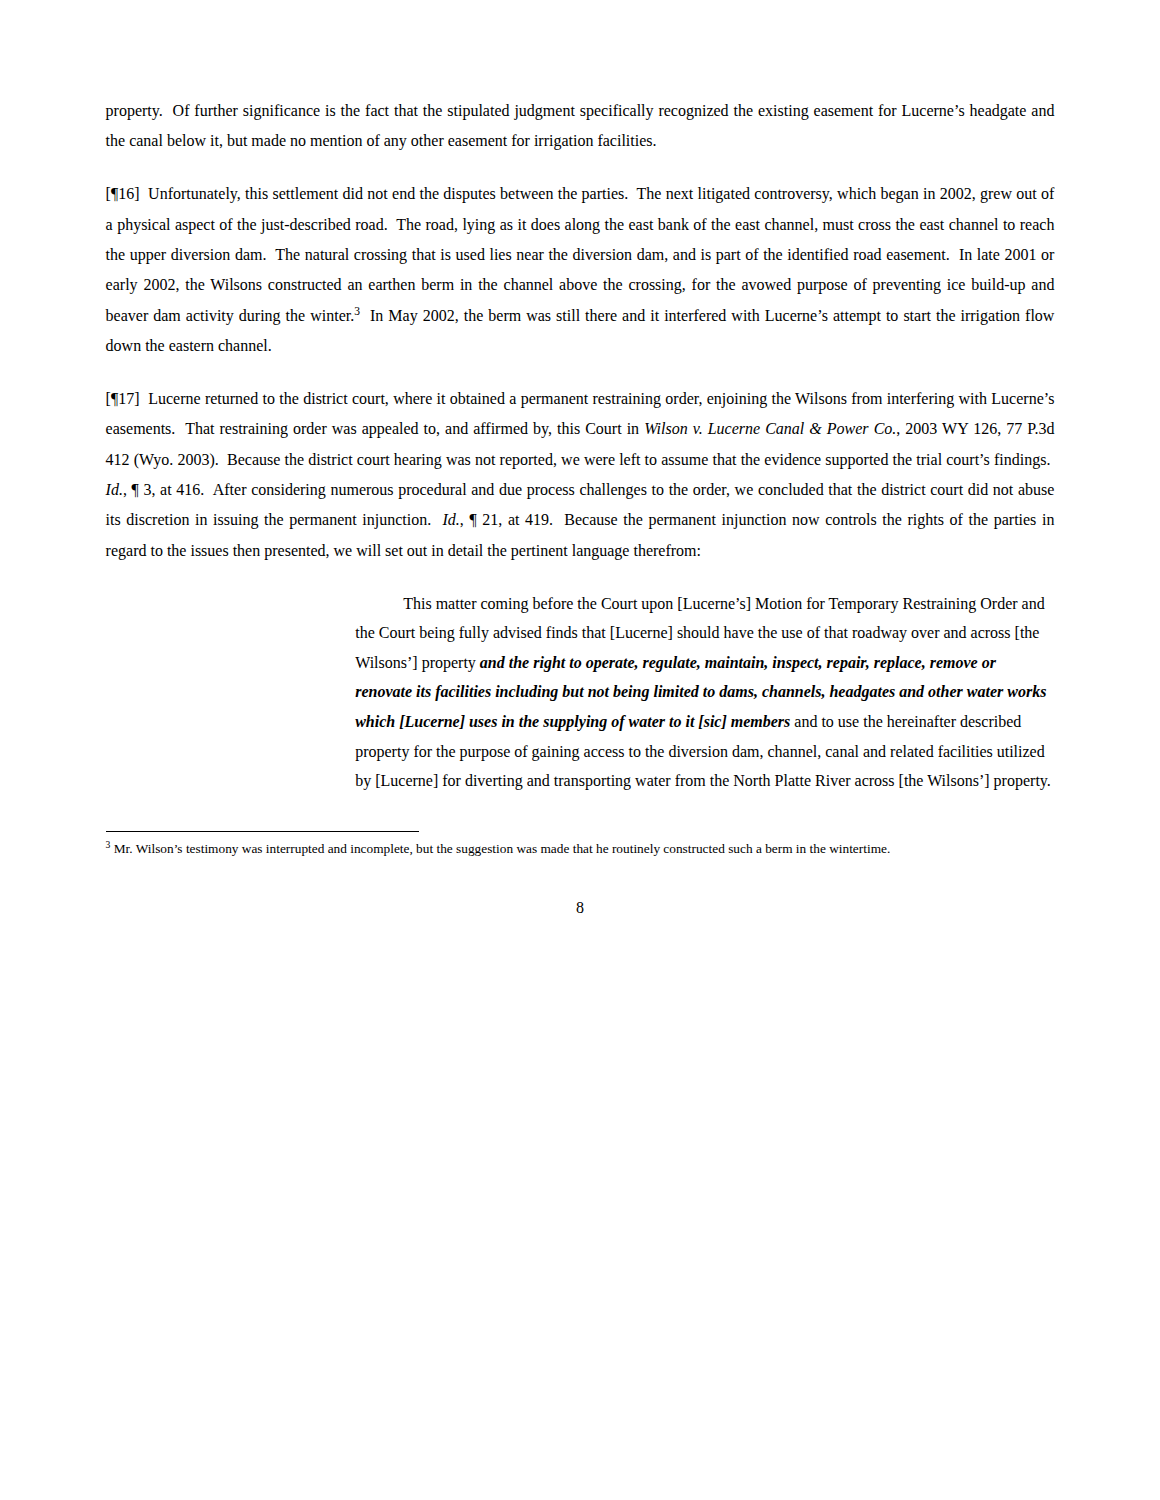property. Of further significance is the fact that the stipulated judgment specifically recognized the existing easement for Lucerne’s headgate and the canal below it, but made no mention of any other easement for irrigation facilities.
[¶16] Unfortunately, this settlement did not end the disputes between the parties. The next litigated controversy, which began in 2002, grew out of a physical aspect of the just-described road. The road, lying as it does along the east bank of the east channel, must cross the east channel to reach the upper diversion dam. The natural crossing that is used lies near the diversion dam, and is part of the identified road easement. In late 2001 or early 2002, the Wilsons constructed an earthen berm in the channel above the crossing, for the avowed purpose of preventing ice build-up and beaver dam activity during the winter.3 In May 2002, the berm was still there and it interfered with Lucerne’s attempt to start the irrigation flow down the eastern channel.
[¶17] Lucerne returned to the district court, where it obtained a permanent restraining order, enjoining the Wilsons from interfering with Lucerne’s easements. That restraining order was appealed to, and affirmed by, this Court in Wilson v. Lucerne Canal & Power Co., 2003 WY 126, 77 P.3d 412 (Wyo. 2003). Because the district court hearing was not reported, we were left to assume that the evidence supported the trial court’s findings. Id., ¶ 3, at 416. After considering numerous procedural and due process challenges to the order, we concluded that the district court did not abuse its discretion in issuing the permanent injunction. Id., ¶ 21, at 419. Because the permanent injunction now controls the rights of the parties in regard to the issues then presented, we will set out in detail the pertinent language therefrom:
This matter coming before the Court upon [Lucerne’s] Motion for Temporary Restraining Order and the Court being fully advised finds that [Lucerne] should have the use of that roadway over and across [the Wilsons’] property and the right to operate, regulate, maintain, inspect, repair, replace, remove or renovate its facilities including but not being limited to dams, channels, headgates and other water works which [Lucerne] uses in the supplying of water to it [sic] members and to use the hereinafter described property for the purpose of gaining access to the diversion dam, channel, canal and related facilities utilized by [Lucerne] for diverting and transporting water from the North Platte River across [the Wilsons’] property.
3 Mr. Wilson’s testimony was interrupted and incomplete, but the suggestion was made that he routinely constructed such a berm in the wintertime.
8